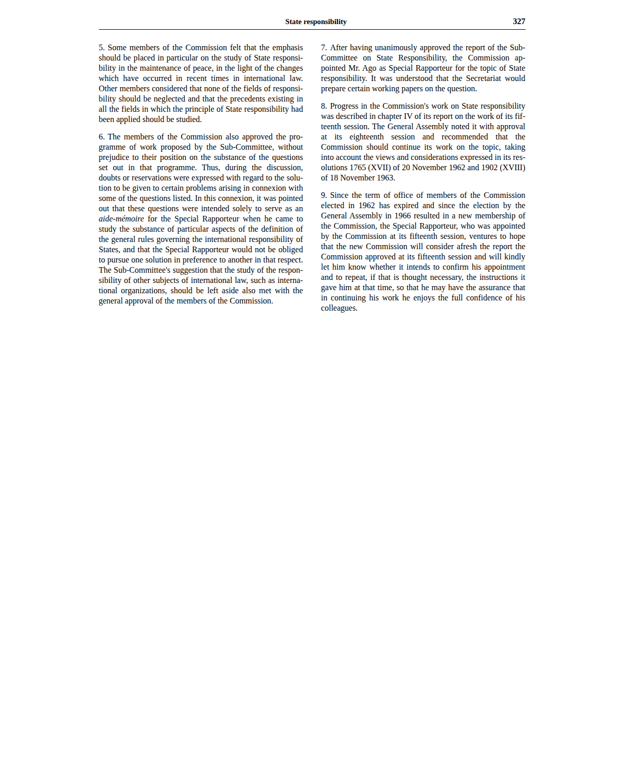State responsibility 327
5. Some members of the Commission felt that the emphasis should be placed in particular on the study of State responsibility in the maintenance of peace, in the light of the changes which have occurred in recent times in international law. Other members considered that none of the fields of responsibility should be neglected and that the precedents existing in all the fields in which the principle of State responsibility had been applied should be studied.
6. The members of the Commission also approved the programme of work proposed by the Sub-Committee, without prejudice to their position on the substance of the questions set out in that programme. Thus, during the discussion, doubts or reservations were expressed with regard to the solution to be given to certain problems arising in connexion with some of the questions listed. In this connexion, it was pointed out that these questions were intended solely to serve as an aide-mémoire for the Special Rapporteur when he came to study the substance of particular aspects of the definition of the general rules governing the international responsibility of States, and that the Special Rapporteur would not be obliged to pursue one solution in preference to another in that respect. The Sub-Committee's suggestion that the study of the responsibility of other subjects of international law, such as international organizations, should be left aside also met with the general approval of the members of the Commission.
7. After having unanimously approved the report of the Sub-Committee on State Responsibility, the Commission appointed Mr. Ago as Special Rapporteur for the topic of State responsibility. It was understood that the Secretariat would prepare certain working papers on the question.
8. Progress in the Commission's work on State responsibility was described in chapter IV of its report on the work of its fifteenth session. The General Assembly noted it with approval at its eighteenth session and recommended that the Commission should continue its work on the topic, taking into account the views and considerations expressed in its resolutions 1765 (XVII) of 20 November 1962 and 1902 (XVIII) of 18 November 1963.
9. Since the term of office of members of the Commission elected in 1962 has expired and since the election by the General Assembly in 1966 resulted in a new membership of the Commission, the Special Rapporteur, who was appointed by the Commission at its fifteenth session, ventures to hope that the new Commission will consider afresh the report the Commission approved at its fifteenth session and will kindly let him know whether it intends to confirm his appointment and to repeat, if that is thought necessary, the instructions it gave him at that time, so that he may have the assurance that in continuing his work he enjoys the full confidence of his colleagues.